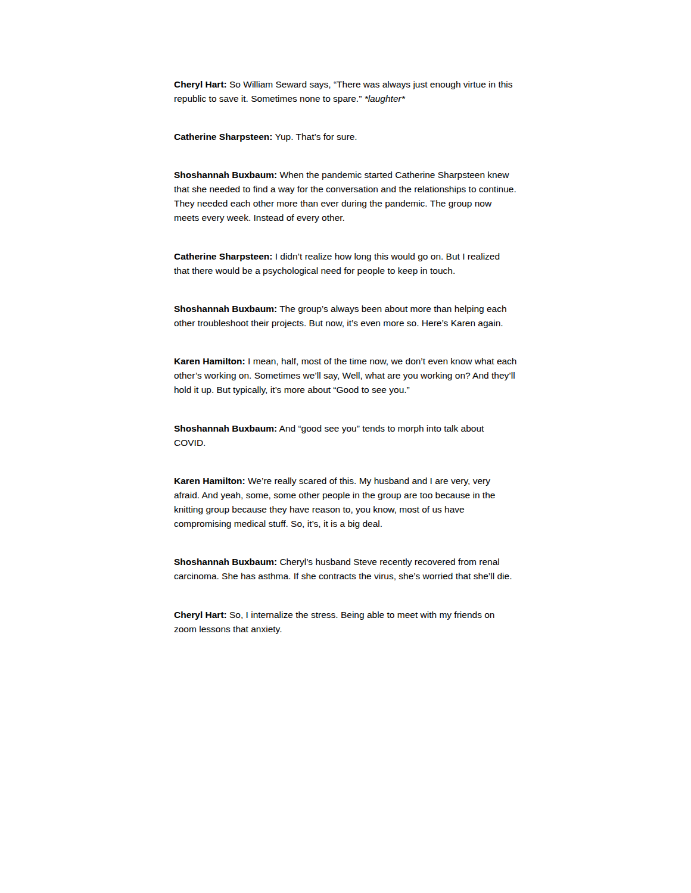Cheryl Hart: So William Seward says, “There was always just enough virtue in this republic to save it. Sometimes none to spare.” *laughter*
Catherine Sharpsteen: Yup. That’s for sure.
Shoshannah Buxbaum: When the pandemic started Catherine Sharpsteen knew that she needed to find a way for the conversation and the relationships to continue. They needed each other more than ever during the pandemic. The group now meets every week. Instead of every other.
Catherine Sharpsteen: I didn’t realize how long this would go on. But I realized that there would be a psychological need for people to keep in touch.
Shoshannah Buxbaum: The group’s always been about more than helping each other troubleshoot their projects. But now, it’s even more so. Here’s Karen again.
Karen Hamilton: I mean, half, most of the time now, we don’t even know what each other’s working on. Sometimes we’ll say, Well, what are you working on? And they’ll hold it up. But typically, it’s more about “Good to see you.”
Shoshannah Buxbaum: And “good see you” tends to morph into talk about COVID.
Karen Hamilton: We’re really scared of this. My husband and I are very, very afraid. And yeah, some, some other people in the group are too because in the knitting group because they have reason to, you know, most of us have compromising medical stuff. So, it’s, it is a big deal.
Shoshannah Buxbaum: Cheryl’s husband Steve recently recovered from renal carcinoma. She has asthma. If she contracts the virus, she’s worried that she’ll die.
Cheryl Hart: So, I internalize the stress. Being able to meet with my friends on zoom lessons that anxiety.